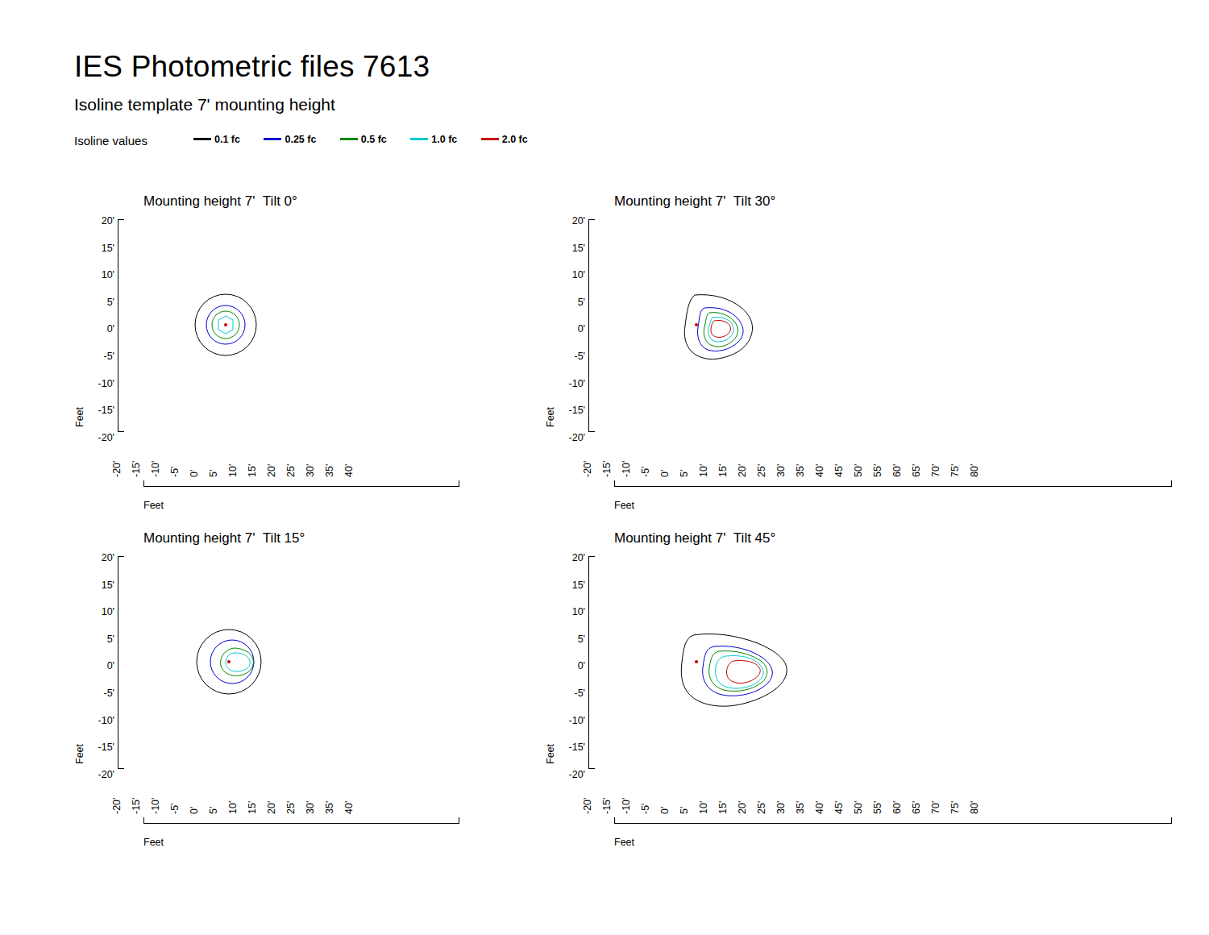IES Photometric files 7613
Isoline template 7' mounting height
Isoline values
0.1 fc 0.25 fc 0.5 fc 1.0 fc 2.0 fc
Mounting height 7' Tilt 0°
20'
15'
10'
5'
0'
-5'
-10'
-15'
-20'
Feet
-20' -15' -10' -5' 0' 5' 10' 15' 20' 25' 30' 35' 40'
Feet
Mounting height 7' Tilt 30°
20'
15'
10'
5'
0'
-5'
-10'
-15'
-20'
Feet
-20' -15' -10' -5' 0' 5' 10' 15' 20' 25' 30' 35' 40' 45' 50' 55' 60' 65' 70' 75' 80'
Feet
Mounting height 7' Tilt 15°
20'
15'
10'
5'
0'
-5'
-10'
-15'
-20'
Feet
-20' -15' -10' -5' 0' 5' 10' 15' 20' 25' 30' 35' 40'
Feet
Mounting height 7' Tilt 45°
20'
15'
10'
5'
0'
-5'
-10'
-15'
-20'
Feet
-20' -15' -10' -5' 0' 5' 10' 15' 20' 25' 30' 35' 40' 45' 50' 55' 60' 65' 70' 75' 80'
Feet